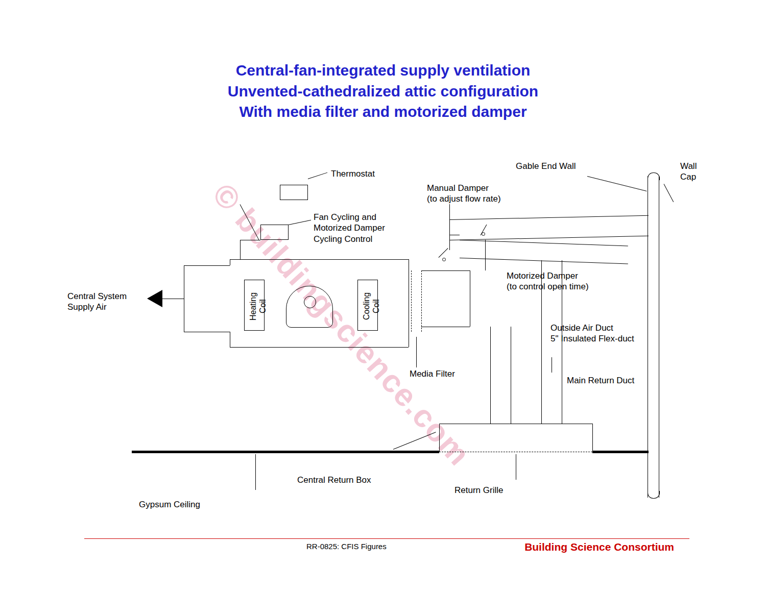Central-fan-integrated supply ventilation
Unvented-cathedralized attic configuration
With media filter and motorized damper
© buildingscience.com
============================================================ DRAWING (approximate reconstruction of the schematic) ============================================================
Heating
Coil
Cooling
Coil
============================================================ LEADER LINES for callouts (simple straight segments) ============================================================
============================================================ TEXT CALLOUTS ============================================================
Thermostat
Fan Cycling and
Motorized Damper
Cycling Control
Manual Damper
(to adjust flow rate)
Gable End Wall
Wall
Cap
Motorized Damper
(to control open time)
Outside Air Duct
5" Insulated Flex-duct
Main Return Duct
Media Filter
Central Return Box
Return Grille
Gypsum Ceiling
Central System
Supply Air
============================================================ FOOTER ============================================================
RR-0825: CFIS Figures
Building Science Consortium